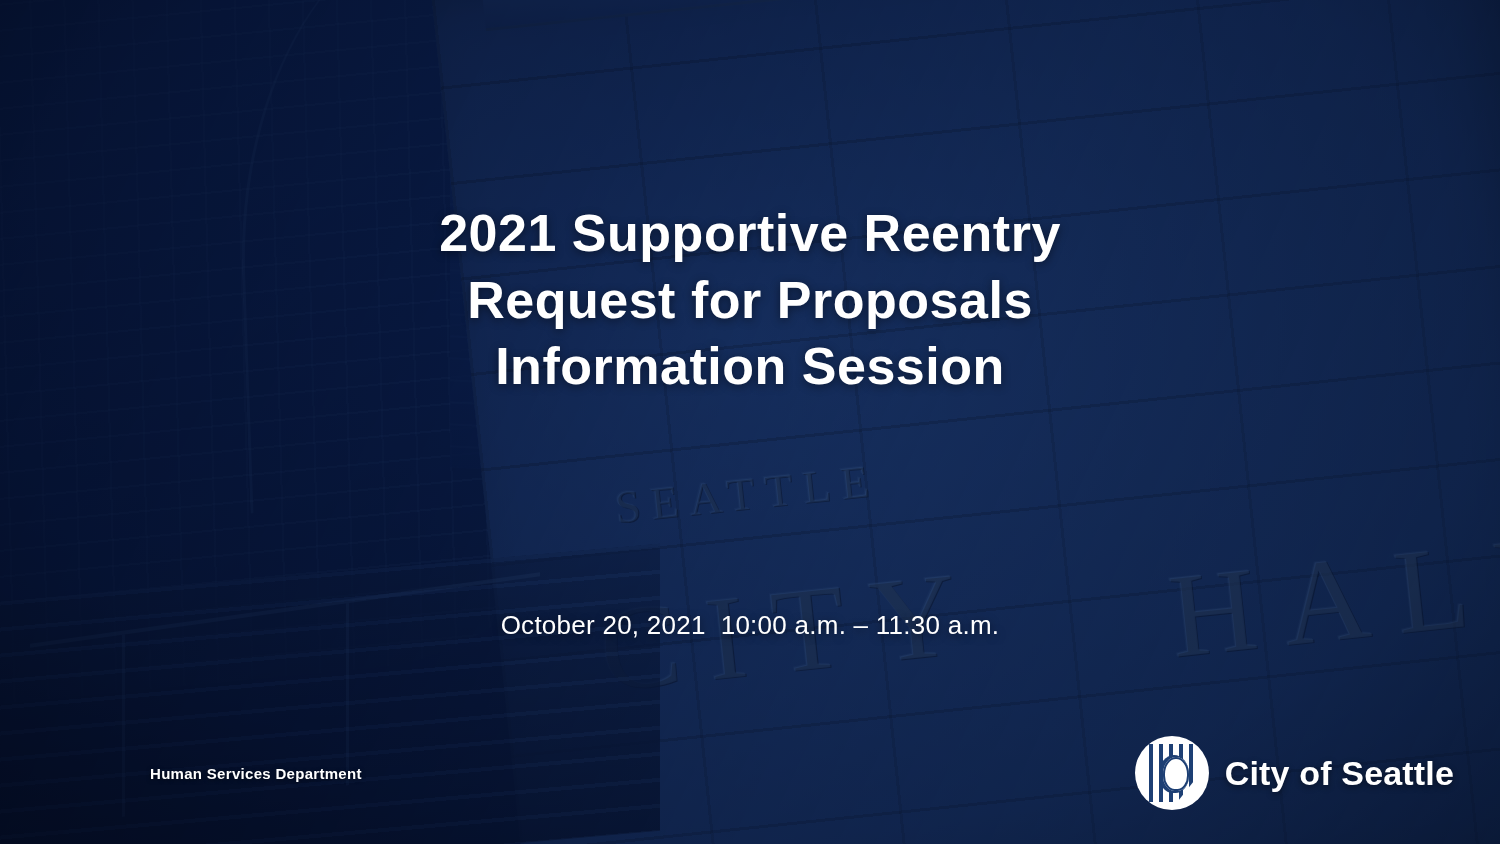SEATTLE CITY HALL
2021 Supportive Reentry
Request for Proposals
Information Session
October 20, 2021 10:00 a.m. – 11:30 a.m.
Human Services Department
City of Seattle